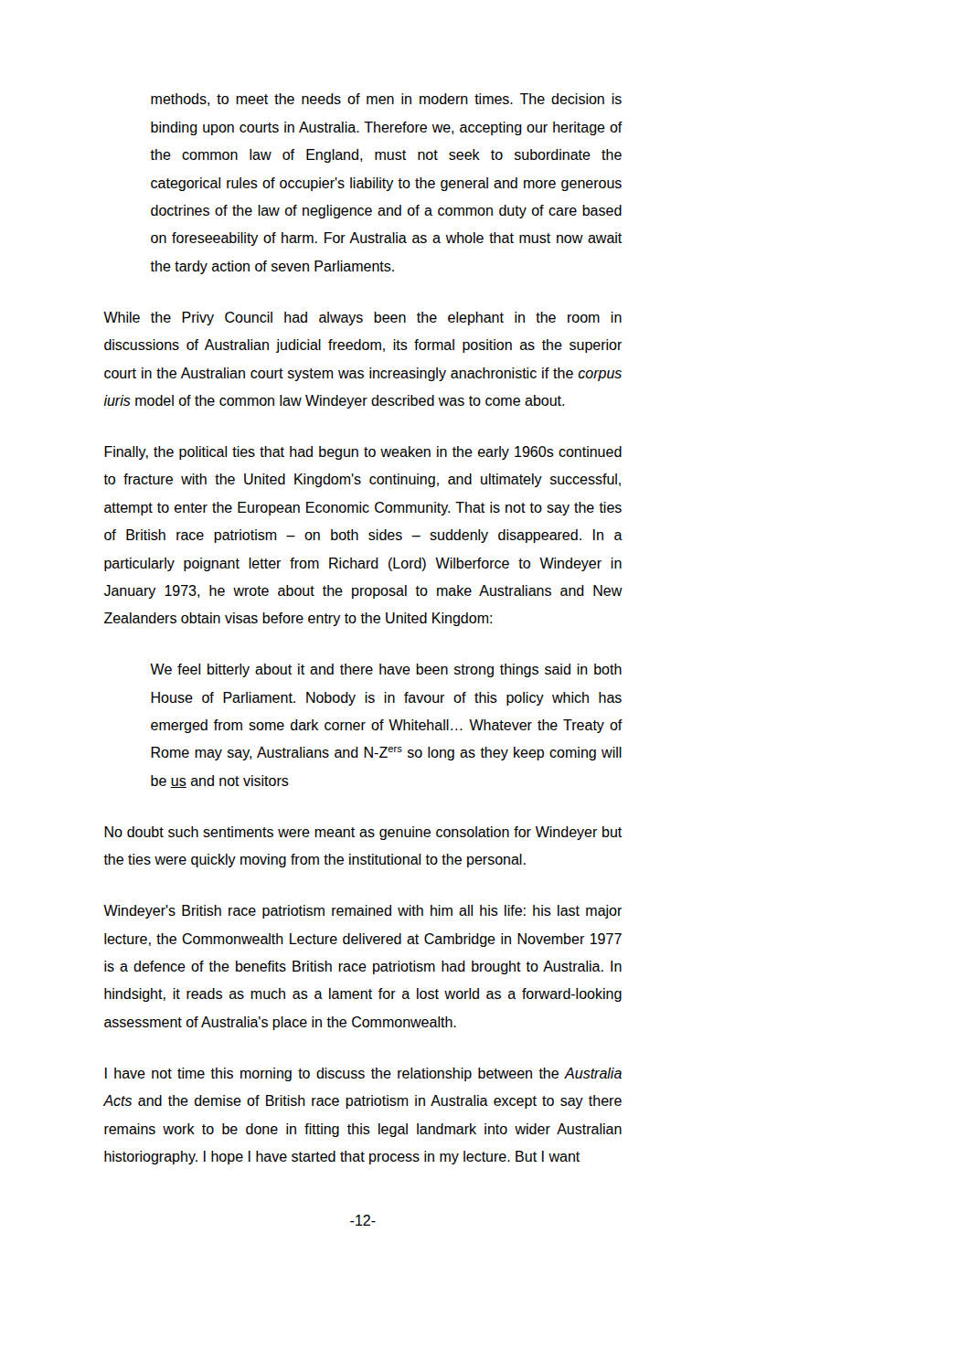methods, to meet the needs of men in modern times. The decision is binding upon courts in Australia. Therefore we, accepting our heritage of the common law of England, must not seek to subordinate the categorical rules of occupier's liability to the general and more generous doctrines of the law of negligence and of a common duty of care based on foreseeability of harm. For Australia as a whole that must now await the tardy action of seven Parliaments.
While the Privy Council had always been the elephant in the room in discussions of Australian judicial freedom, its formal position as the superior court in the Australian court system was increasingly anachronistic if the corpus iuris model of the common law Windeyer described was to come about.
Finally, the political ties that had begun to weaken in the early 1960s continued to fracture with the United Kingdom's continuing, and ultimately successful, attempt to enter the European Economic Community. That is not to say the ties of British race patriotism – on both sides – suddenly disappeared. In a particularly poignant letter from Richard (Lord) Wilberforce to Windeyer in January 1973, he wrote about the proposal to make Australians and New Zealanders obtain visas before entry to the United Kingdom:
We feel bitterly about it and there have been strong things said in both House of Parliament. Nobody is in favour of this policy which has emerged from some dark corner of Whitehall… Whatever the Treaty of Rome may say, Australians and N-Zers so long as they keep coming will be us and not visitors
No doubt such sentiments were meant as genuine consolation for Windeyer but the ties were quickly moving from the institutional to the personal.
Windeyer's British race patriotism remained with him all his life: his last major lecture, the Commonwealth Lecture delivered at Cambridge in November 1977 is a defence of the benefits British race patriotism had brought to Australia. In hindsight, it reads as much as a lament for a lost world as a forward-looking assessment of Australia's place in the Commonwealth.
I have not time this morning to discuss the relationship between the Australia Acts and the demise of British race patriotism in Australia except to say there remains work to be done in fitting this legal landmark into wider Australian historiography. I hope I have started that process in my lecture. But I want
-12-